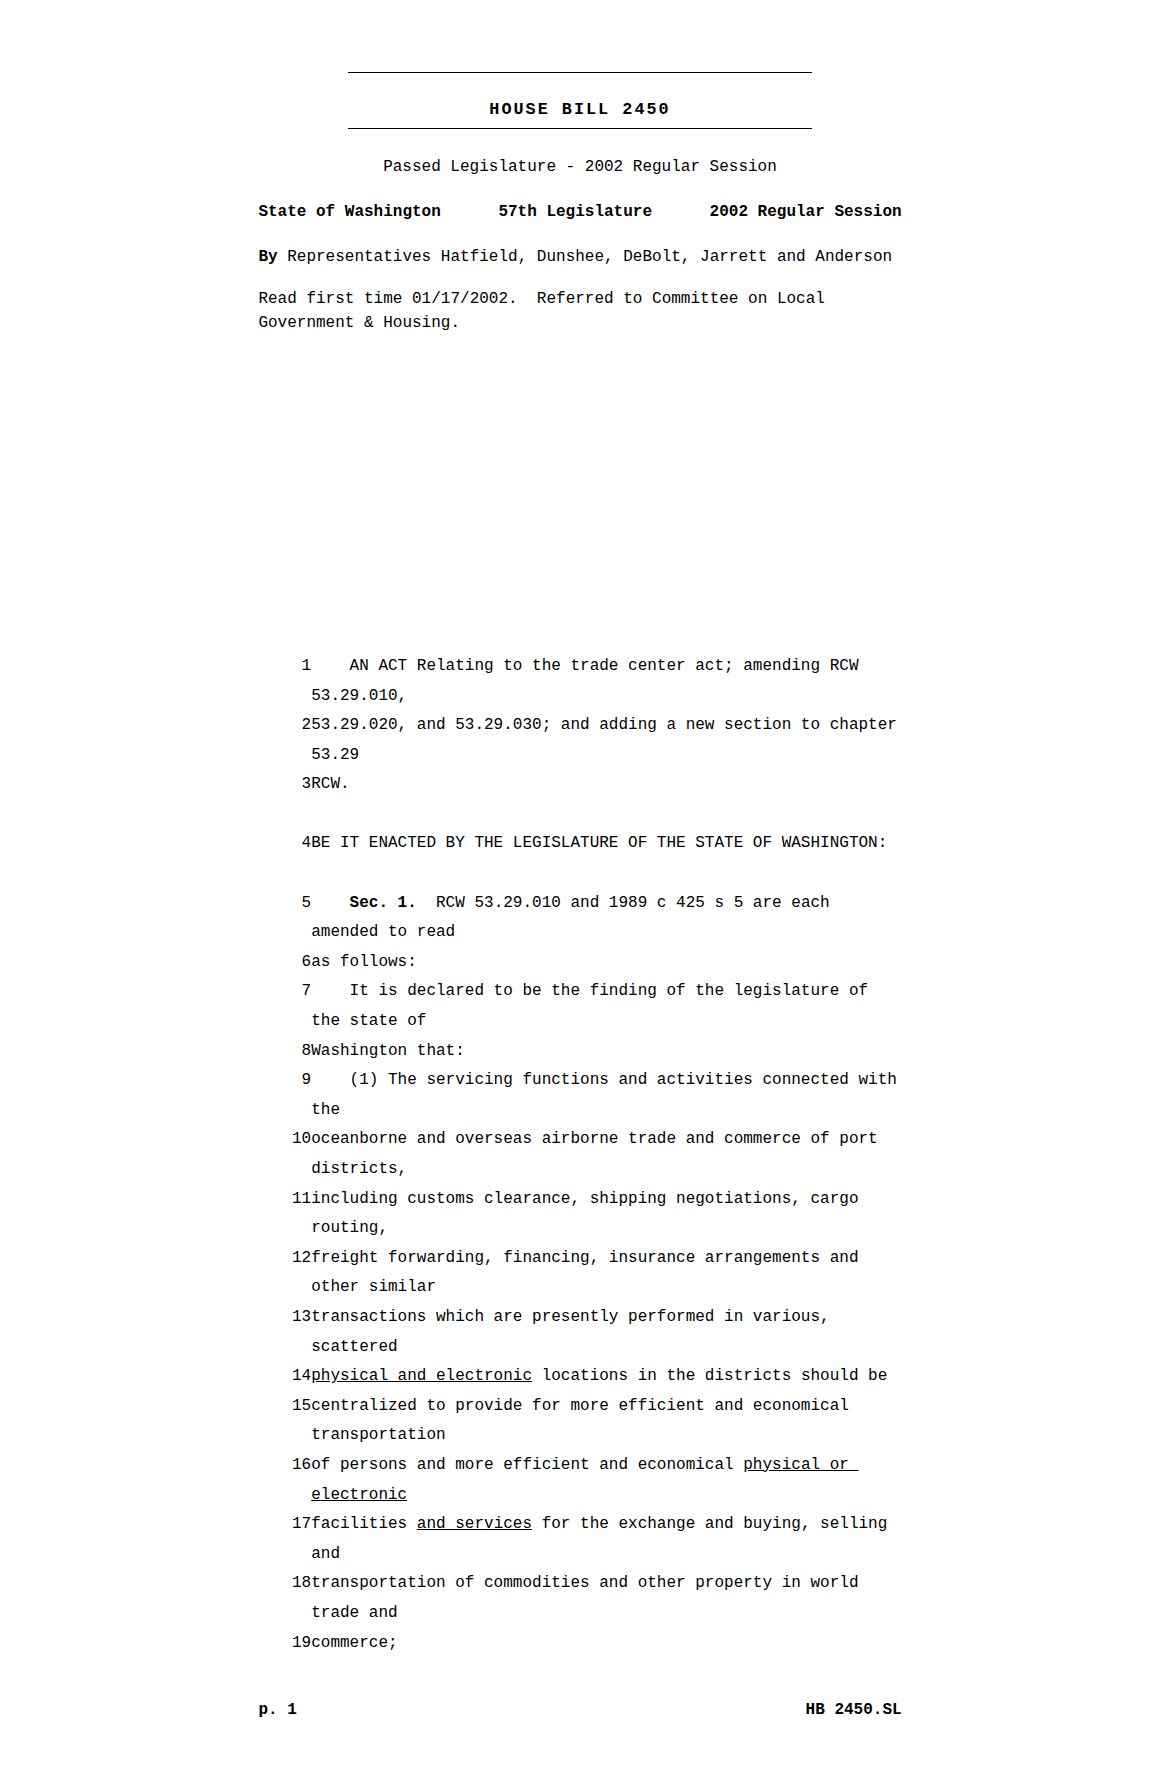HOUSE BILL 2450
Passed Legislature - 2002 Regular Session
State of Washington 57th Legislature 2002 Regular Session
By Representatives Hatfield, Dunshee, DeBolt, Jarrett and Anderson
Read first time 01/17/2002. Referred to Committee on Local Government & Housing.
| 1 | AN ACT Relating to the trade center act; amending RCW 53.29.010, |
| 2 | 53.29.020, and 53.29.030; and adding a new section to chapter 53.29 |
| 3 | RCW. |
| 4 | BE IT ENACTED BY THE LEGISLATURE OF THE STATE OF WASHINGTON: |
| 5 | Sec. 1. RCW 53.29.010 and 1989 c 425 s 5 are each amended to read |
| 6 | as follows: |
| 7 | It is declared to be the finding of the legislature of the state of |
| 8 | Washington that: |
| 9 | (1) The servicing functions and activities connected with the |
| 10 | oceanborne and overseas airborne trade and commerce of port districts, |
| 11 | including customs clearance, shipping negotiations, cargo routing, |
| 12 | freight forwarding, financing, insurance arrangements and other similar |
| 13 | transactions which are presently performed in various, scattered |
| 14 | physical and electronic locations in the districts should be |
| 15 | centralized to provide for more efficient and economical transportation |
| 16 | of persons and more efficient and economical physical or electronic |
| 17 | facilities and services for the exchange and buying, selling and |
| 18 | transportation of commodities and other property in world trade and |
| 19 | commerce; |
p. 1 HB 2450.SL